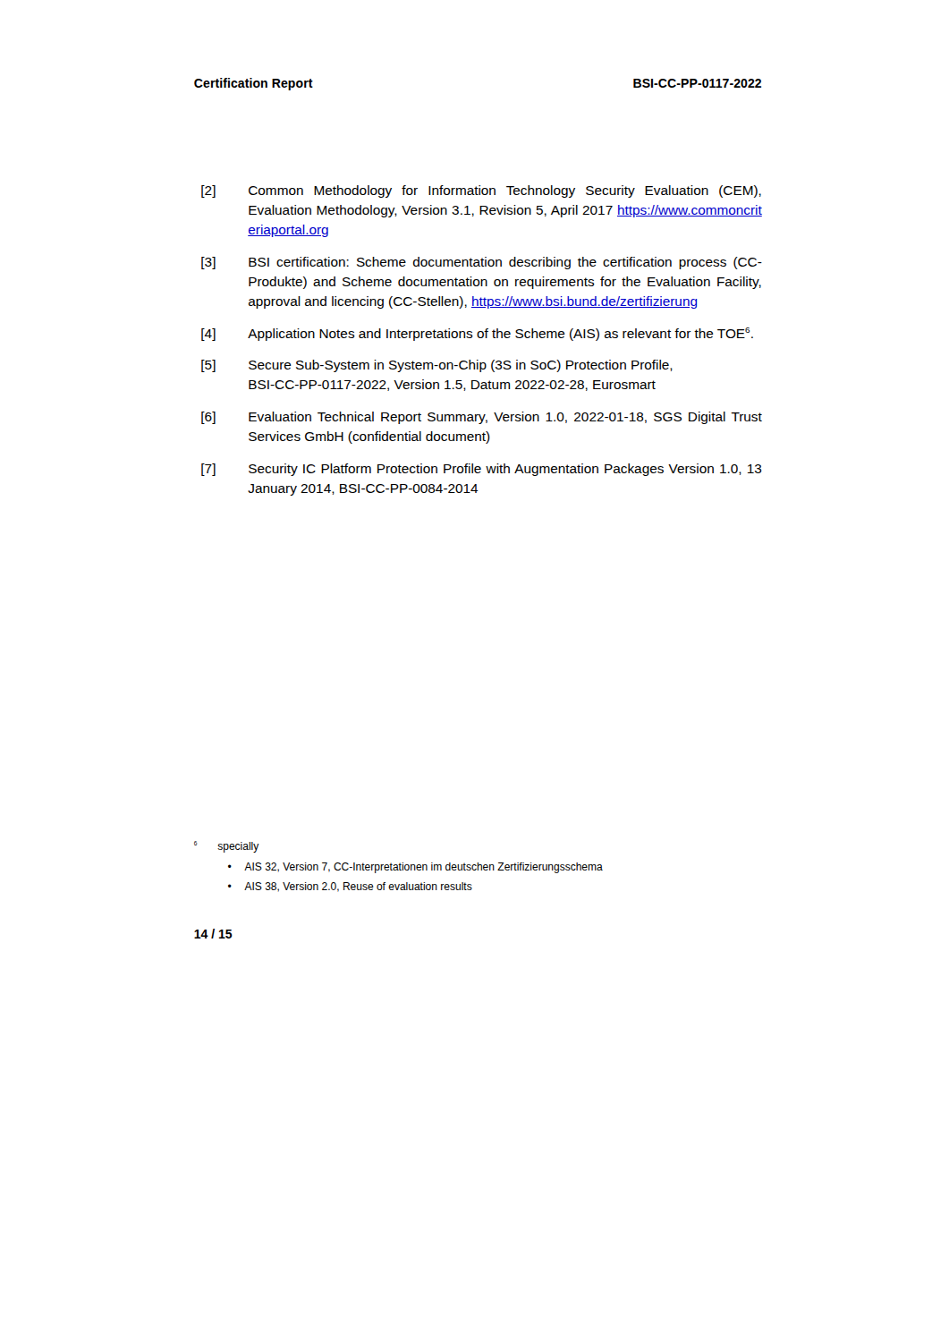Certification Report
BSI-CC-PP-0117-2022
[2] Common Methodology for Information Technology Security Evaluation (CEM), Evaluation Methodology, Version 3.1, Revision 5, April 2017 https://www.commoncriteriaportal.org
[3] BSI certification: Scheme documentation describing the certification process (CC-Produkte) and Scheme documentation on requirements for the Evaluation Facility, approval and licencing (CC-Stellen), https://www.bsi.bund.de/zertifizierung
[4] Application Notes and Interpretations of the Scheme (AIS) as relevant for the TOE6.
[5] Secure Sub-System in System-on-Chip (3S in SoC) Protection Profile,
BSI-CC-PP-0117-2022, Version 1.5, Datum 2022-02-28, Eurosmart
[6] Evaluation Technical Report Summary, Version 1.0, 2022-01-18, SGS Digital Trust Services GmbH (confidential document)
[7] Security IC Platform Protection Profile with Augmentation Packages Version 1.0, 13 January 2014, BSI-CC-PP-0084-2014
6
specially
•AIS 32, Version 7, CC-Interpretationen im deutschen Zertifizierungsschema
•AIS 38, Version 2.0, Reuse of evaluation results
14 / 15